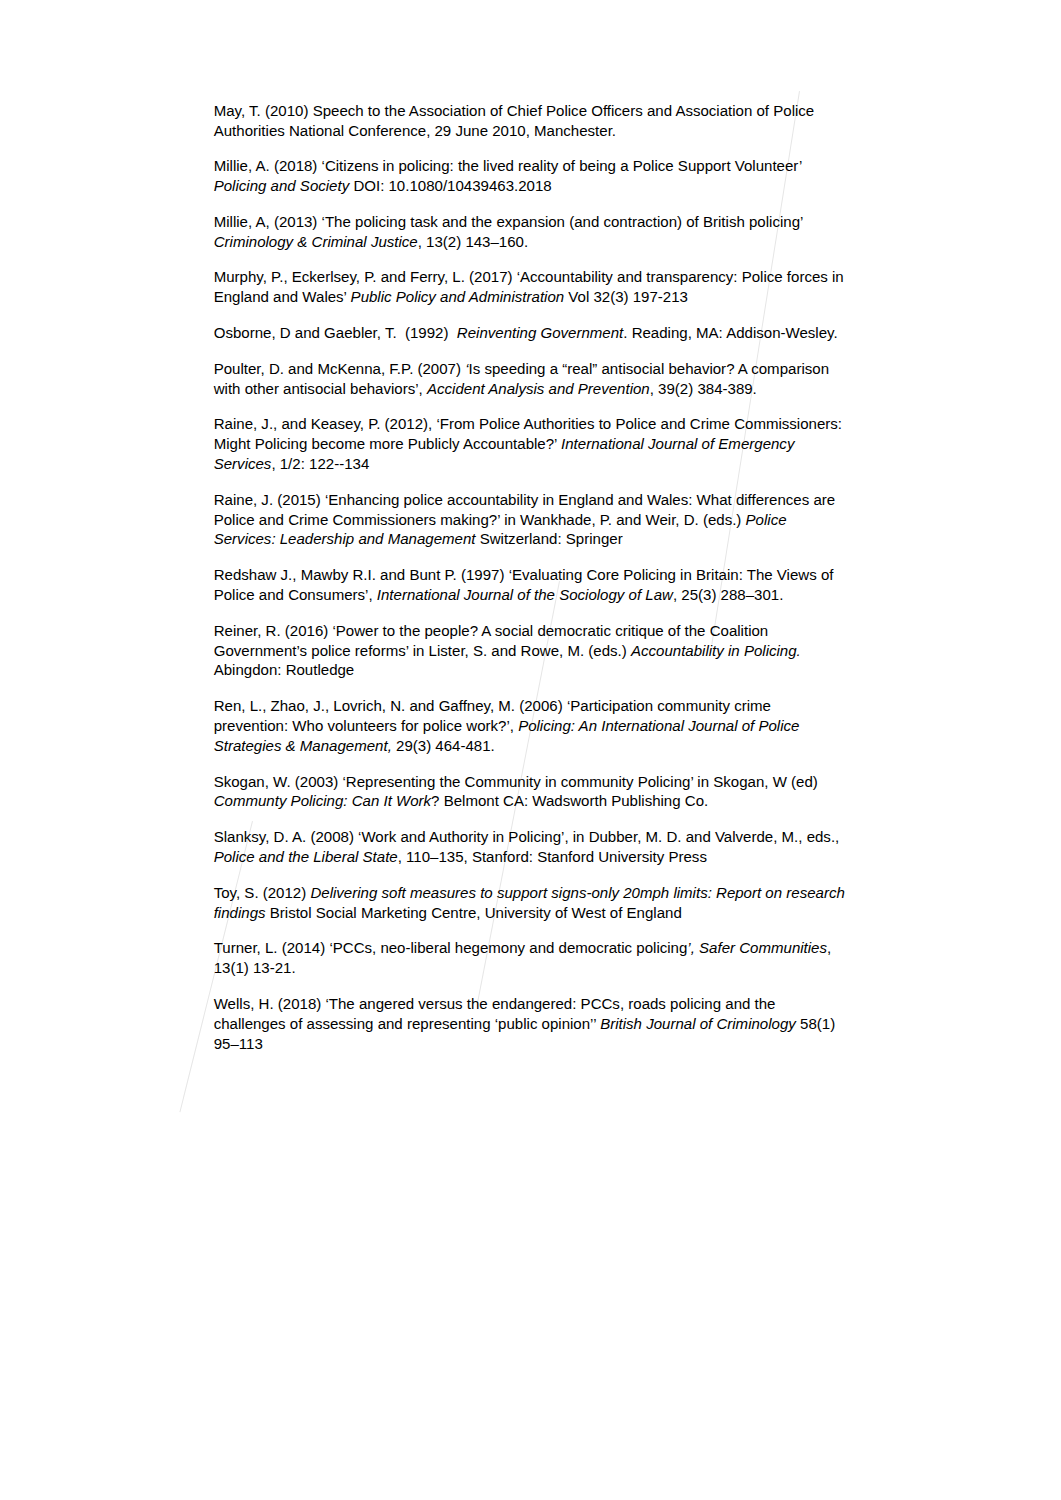May, T. (2010) Speech to the Association of Chief Police Officers and Association of Police Authorities National Conference, 29 June 2010, Manchester.
Millie, A. (2018) ‘Citizens in policing: the lived reality of being a Police Support Volunteer’ Policing and Society DOI: 10.1080/10439463.2018
Millie, A, (2013) ‘The policing task and the expansion (and contraction) of British policing’ Criminology & Criminal Justice, 13(2) 143–160.
Murphy, P., Eckerlsey, P. and Ferry, L. (2017) ‘Accountability and transparency: Police forces in England and Wales’ Public Policy and Administration Vol 32(3) 197-213
Osborne, D and Gaebler, T. (1992) Reinventing Government. Reading, MA: Addison-Wesley.
Poulter, D. and McKenna, F.P. (2007) ‘Is speeding a “real” antisocial behavior? A comparison with other antisocial behaviors’, Accident Analysis and Prevention, 39(2) 384-389.
Raine, J., and Keasey, P. (2012), ‘From Police Authorities to Police and Crime Commissioners: Might Policing become more Publicly Accountable?’ International Journal of Emergency Services, 1/2: 122--134
Raine, J. (2015) ‘Enhancing police accountability in England and Wales: What differences are Police and Crime Commissioners making?’ in Wankhade, P. and Weir, D. (eds.) Police Services: Leadership and Management Switzerland: Springer
Redshaw J., Mawby R.I. and Bunt P. (1997) ‘Evaluating Core Policing in Britain: The Views of Police and Consumers’, International Journal of the Sociology of Law, 25(3) 288–301.
Reiner, R. (2016) ‘Power to the people? A social democratic critique of the Coalition Government’s police reforms’ in Lister, S. and Rowe, M. (eds.) Accountability in Policing. Abingdon: Routledge
Ren, L., Zhao, J., Lovrich, N. and Gaffney, M. (2006) ‘Participation community crime prevention: Who volunteers for police work?’, Policing: An International Journal of Police Strategies & Management, 29(3) 464-481.
Skogan, W. (2003) ‘Representing the Community in community Policing’ in Skogan, W (ed) Communty Policing: Can It Work? Belmont CA: Wadsworth Publishing Co.
Slanksy, D. A. (2008) ‘Work and Authority in Policing’, in Dubber, M. D. and Valverde, M., eds., Police and the Liberal State, 110–135, Stanford: Stanford University Press
Toy, S. (2012) Delivering soft measures to support signs-only 20mph limits: Report on research findings Bristol Social Marketing Centre, University of West of England
Turner, L. (2014) ‘PCCs, neo-liberal hegemony and democratic policing’, Safer Communities, 13(1) 13-21.
Wells, H. (2018) ‘The angered versus the endangered: PCCs, roads policing and the challenges of assessing and representing ‘public opinion’’ British Journal of Criminology 58(1) 95–113